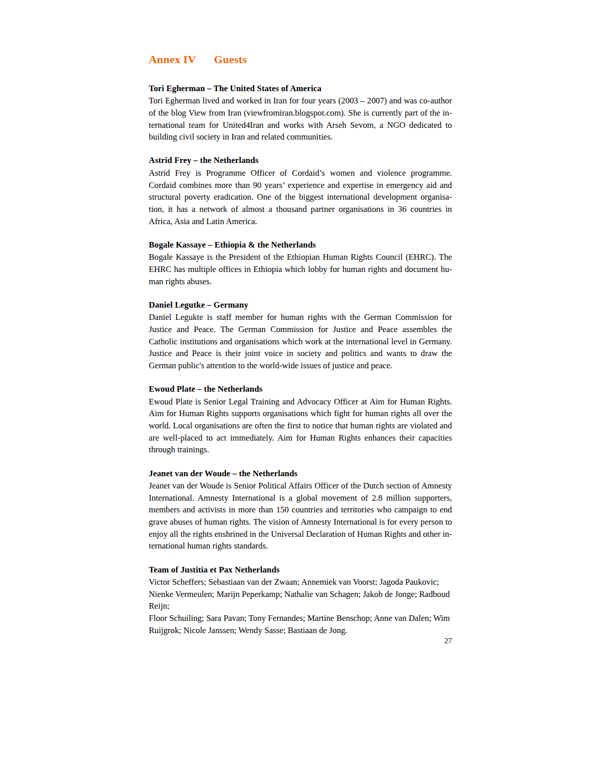Annex IV Guests
Tori Egherman – The United States of America
Tori Egherman lived and worked in Iran for four years (2003 – 2007) and was co-author of the blog View from Iran (viewfromiran.blogspot.com). She is currently part of the international team for United4Iran and works with Arseh Sevom, a NGO dedicated to building civil society in Iran and related communities.
Astrid Frey – the Netherlands
Astrid Frey is Programme Officer of Cordaid’s women and violence programme. Cordaid combines more than 90 years’ experience and expertise in emergency aid and structural poverty eradication. One of the biggest international development organisation, it has a network of almost a thousand partner organisations in 36 countries in Africa, Asia and Latin America.
Bogale Kassaye – Ethiopia & the Netherlands
Bogale Kassaye is the President of the Ethiopian Human Rights Council (EHRC). The EHRC has multiple offices in Ethiopia which lobby for human rights and document human rights abuses.
Daniel Legutke – Germany
Daniel Legukte is staff member for human rights with the German Commission for Justice and Peace. The German Commission for Justice and Peace assembles the Catholic institutions and organisations which work at the international level in Germany. Justice and Peace is their joint voice in society and politics and wants to draw the German public's attention to the world-wide issues of justice and peace.
Ewoud Plate – the Netherlands
Ewoud Plate is Senior Legal Training and Advocacy Officer at Aim for Human Rights. Aim for Human Rights supports organisations which fight for human rights all over the world. Local organisations are often the first to notice that human rights are violated and are well-placed to act immediately. Aim for Human Rights enhances their capacities through trainings.
Jeanet van der Woude – the Netherlands
Jeanet van der Woude is Senior Political Affairs Officer of the Dutch section of Amnesty International. Amnesty International is a global movement of 2.8 million supporters, members and activists in more than 150 countries and territories who campaign to end grave abuses of human rights. The vision of Amnesty International is for every person to enjoy all the rights enshrined in the Universal Declaration of Human Rights and other international human rights standards.
Team of Justitia et Pax Netherlands
Victor Scheffers; Sebastiaan van der Zwaan; Annemiek van Voorst; Jagoda Paukovic;
Nienke Vermeulen; Marijn Peperkamp; Nathalie van Schagen; Jakob de Jonge; Radboud Reijn;
Floor Schuiling; Sara Pavan; Tony Fernandes; Martine Benschop; Anne van Dalen; Wim Ruijgrok; Nicole Janssen; Wendy Sasse; Bastiaan de Jong.
27